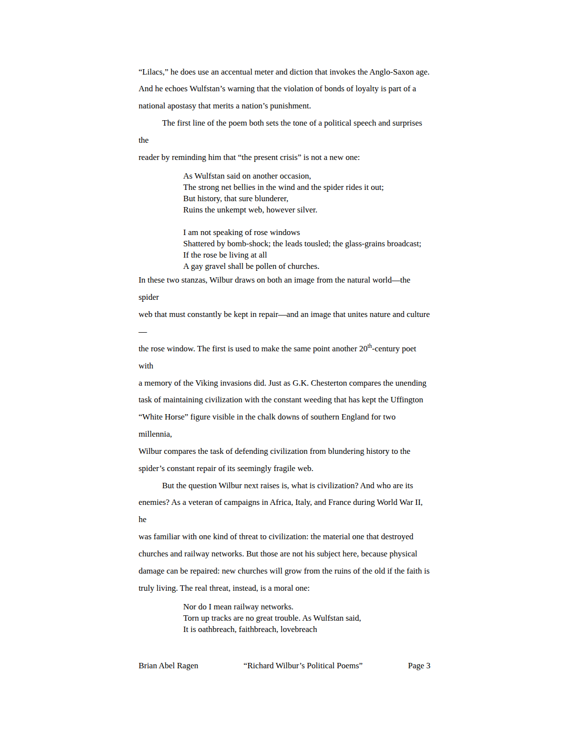“Lilacs,” he does use an accentual meter and diction that invokes the Anglo-Saxon age.
And he echoes Wulfstan’s warning that the violation of bonds of loyalty is part of a
national apostasy that merits a nation’s punishment.
The first line of the poem both sets the tone of a political speech and surprises the
reader by reminding him that “the present crisis” is not a new one:
As Wulfstan said on another occasion,
The strong net bellies in the wind and the spider rides it out;
But history, that sure blunderer,
Ruins the unkempt web, however silver.
I am not speaking of rose windows
Shattered by bomb-shock; the leads tousled; the glass-grains broadcast;
If the rose be living at all
A gay gravel shall be pollen of churches.
In these two stanzas, Wilbur draws on both an image from the natural world—the spider
web that must constantly be kept in repair—and an image that unites nature and culture—
the rose window. The first is used to make the same point another 20th-century poet with
a memory of the Viking invasions did. Just as G.K. Chesterton compares the unending
task of maintaining civilization with the constant weeding that has kept the Uffington
“White Horse” figure visible in the chalk downs of southern England for two millennia,
Wilbur compares the task of defending civilization from blundering history to the
spider’s constant repair of its seemingly fragile web.
But the question Wilbur next raises is, what is civilization? And who are its
enemies? As a veteran of campaigns in Africa, Italy, and France during World War II, he
was familiar with one kind of threat to civilization: the material one that destroyed
churches and railway networks. But those are not his subject here, because physical
damage can be repaired: new churches will grow from the ruins of the old if the faith is
truly living. The real threat, instead, is a moral one:
Nor do I mean railway networks.
Torn up tracks are no great trouble. As Wulfstan said,
It is oathbreach, faithbreach, lovebreach
Brian Abel Ragen
“Richard Wilbur’s Political Poems”
Page 3